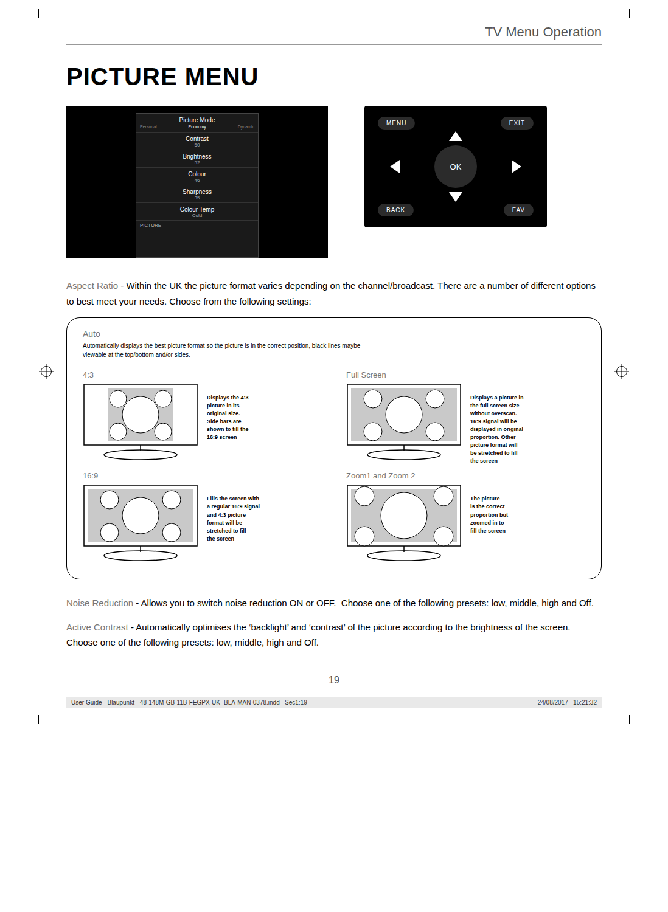TV Menu Operation
PICTURE MENU
Picture Mode
Personal Economy Dynamic
Contrast
50
Brightness
52
Colour
46
Sharpness
35
Colour Temp
Cold
PICTURE
MENU
EXIT
BACK
FAV
OK
Aspect Ratio - Within the UK the picture format varies depending on the channel/broadcast. There are a number of different options to best meet your needs. Choose from the following settings:
Auto
Automatically displays the best picture format so the picture is in the correct position, black lines maybe
viewable at the top/bottom and/or sides.
4:3
Displays the 4:3
picture in its
original size.
Side bars are
shown to fill the
16:9 screen
Full Screen
Displays a picture in
the full screen size
without overscan.
16:9 signal will be
displayed in original
proportion. Other
picture format will
be stretched to fill
the screen
16:9
Fills the screen with
a regular 16:9 signal
and 4:3 picture
format will be
stretched to fill
the screen
Zoom1 and Zoom 2
The picture
is the correct
proportion but
zoomed in to
fill the screen
Noise Reduction - Allows you to switch noise reduction ON or OFF. Choose one of the following presets: low, middle, high and Off.
Active Contrast - Automatically optimises the ‘backlight’ and ‘contrast’ of the picture according to the brightness of the screen. Choose one of the following presets: low, middle, high and Off.
19
User Guide - Blaupunkt - 48-148M-GB-11B-FEGPX-UK- BLA-MAN-0378.indd Sec1:19 24/08/2017 15:21:32